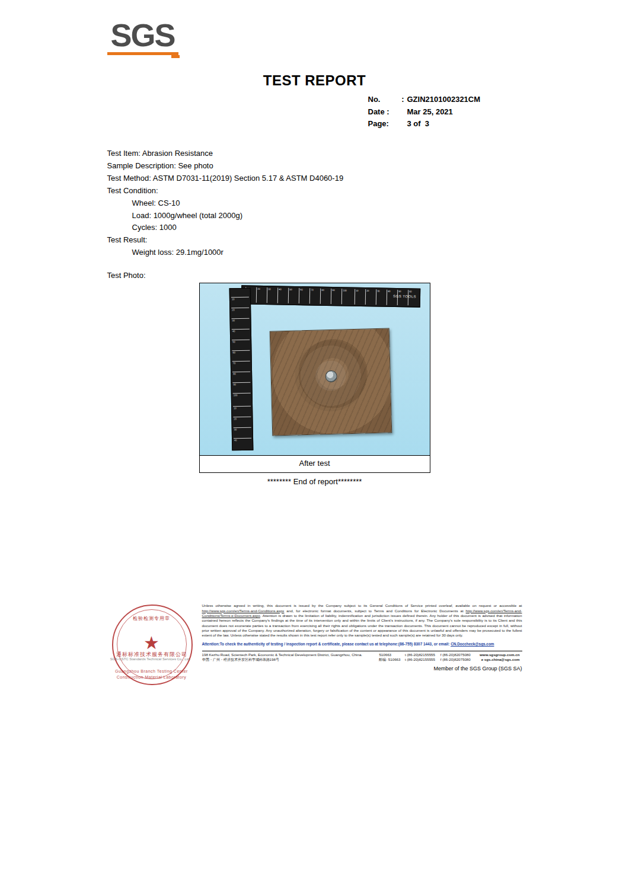SGS
TEST REPORT
| No. | : | GZIN2101002321CM |
| Date : | | Mar 25, 2021 |
| Page: | | 3 of 3 |
Test Item: Abrasion Resistance
Sample Description: See photo
Test Method: ASTM D7031-11(2019) Section 5.17 & ASTM D4060-19
Test Condition:
Wheel: CS-10
Load: 1000g/wheel (total 2000g)
Cycles: 1000
Test Result:
Weight loss: 29.1mg/1000r
Test Photo:
10 20 30 40 50 60 70 80 90 100 10 20 30 40 50 60 SGS TOOLS
10 20 30 40 50 60 70 80 90 100 10 20 30 40
After test
******** End of report********
检验检测专用章
★
通标标准技术服务有限公司
Guangzhou Branch Testing Center Construction Material Laboratory
SGS-CSTC Standards Technical Services Co., Ltd.
Unless otherwise agreed in writing, this document is issued by the Company subject to its General Conditions of Service printed overleaf, available on request or accessible at http://www.sgs.com/en/Terms-and-Conditions.aspx and, for electronic format documents, subject to Terms and Conditions for Electronic Documents at http://www.sgs.com/en/Terms-and-Conditions/Terms-e-Document.aspx. Attention is drawn to the limitation of liability, indemnification and jurisdiction issues defined therein. Any holder of this document is advised that information contained hereon reflects the Company's findings at the time of its intervention only and within the limits of Client's instructions, if any. The Company's sole responsibility is to its Client and this document does not exonerate parties to a transaction from exercising all their rights and obligations under the transaction documents. This document cannot be reproduced except in full, without prior written approval of the Company. Any unauthorized alteration, forgery or falsification of the content or appearance of this document is unlawful and offenders may be prosecuted to the fullest extent of the law. Unless otherwise stated the results shown in this test report refer only to the sample(s) tested and such sample(s) are retained for 30 days only.
Attention:To check the authenticity of testing / inspection report & certificate, please contact us at telephone:(86-755) 8307 1443, or email: CN.Doccheck@sgs.com
| 198 Kezhu Road, Scientech Park, Economic & Technical Development District, Guangzhou, China. | 510663 | t (86-20)82155555 | f (86-20)82075080 | www.sgsgroup.com.cn |
| 中国・广州・经济技术开发区科学城科珠路198号 | 邮编: 510663 | t (86-20)82155555 | f (86-20)82075080 | e sgs.china@sgs.com |
Member of the SGS Group (SGS SA)